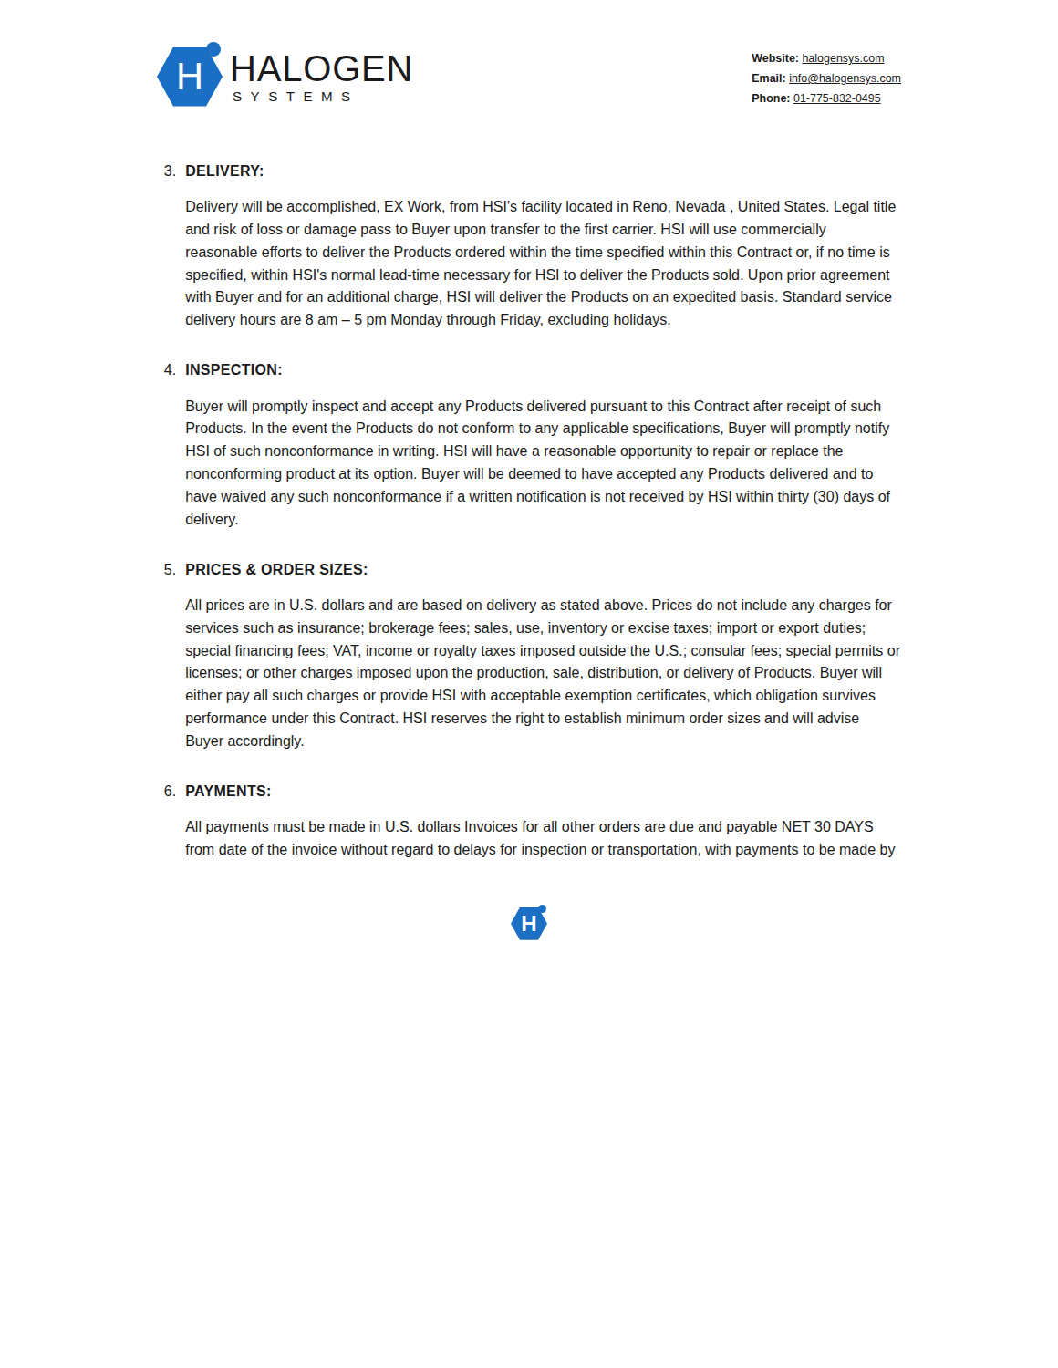H
HALOGEN
SYSTEMS
Website: halogensys.com
Email: info@halogensys.com
Phone: 01-775-832-0495
DELIVERY:
Delivery will be accomplished, EX Work, from HSI's facility located in Reno, Nevada , United States. Legal title and risk of loss or damage pass to Buyer upon transfer to the first carrier. HSI will use commercially reasonable efforts to deliver the Products ordered within the time specified within this Contract or, if no time is specified, within HSI's normal lead-time necessary for HSI to deliver the Products sold. Upon prior agreement with Buyer and for an additional charge, HSI will deliver the Products on an expedited basis. Standard service delivery hours are 8 am – 5 pm Monday through Friday, excluding holidays.
INSPECTION:
Buyer will promptly inspect and accept any Products delivered pursuant to this Contract after receipt of such Products. In the event the Products do not conform to any applicable specifications, Buyer will promptly notify HSI of such nonconformance in writing. HSI will have a reasonable opportunity to repair or replace the nonconforming product at its option. Buyer will be deemed to have accepted any Products delivered and to have waived any such nonconformance if a written notification is not received by HSI within thirty (30) days of delivery.
PRICES & ORDER SIZES:
All prices are in U.S. dollars and are based on delivery as stated above. Prices do not include any charges for services such as insurance; brokerage fees; sales, use, inventory or excise taxes; import or export duties; special financing fees; VAT, income or royalty taxes imposed outside the U.S.; consular fees; special permits or licenses; or other charges imposed upon the production, sale, distribution, or delivery of Products. Buyer will either pay all such charges or provide HSI with acceptable exemption certificates, which obligation survives performance under this Contract. HSI reserves the right to establish minimum order sizes and will advise Buyer accordingly.
PAYMENTS:
All payments must be made in U.S. dollars Invoices for all other orders are due and payable NET 30 DAYS from date of the invoice without regard to delays for inspection or transportation, with payments to be made by
H